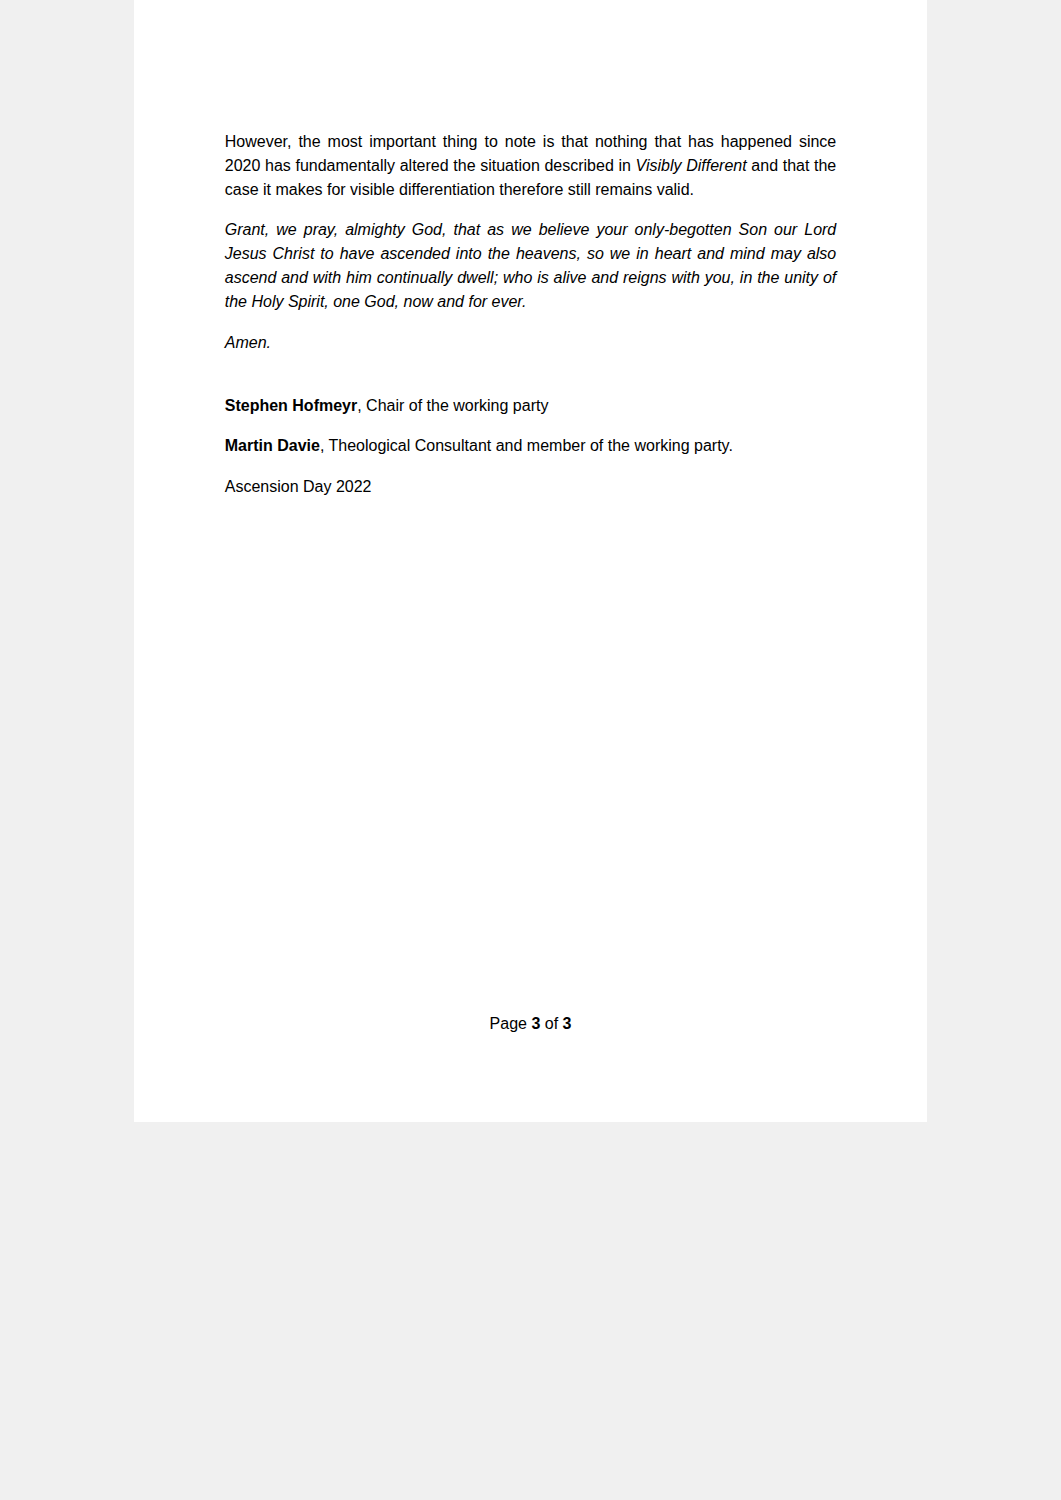However, the most important thing to note is that nothing that has happened since 2020 has fundamentally altered the situation described in Visibly Different and that the case it makes for visible differentiation therefore still remains valid.
Grant, we pray, almighty God, that as we believe your only-begotten Son our Lord Jesus Christ to have ascended into the heavens, so we in heart and mind may also ascend and with him continually dwell; who is alive and reigns with you, in the unity of the Holy Spirit, one God, now and for ever.
Amen.
Stephen Hofmeyr, Chair of the working party
Martin Davie, Theological Consultant and member of the working party.
Ascension Day 2022
Page 3 of 3